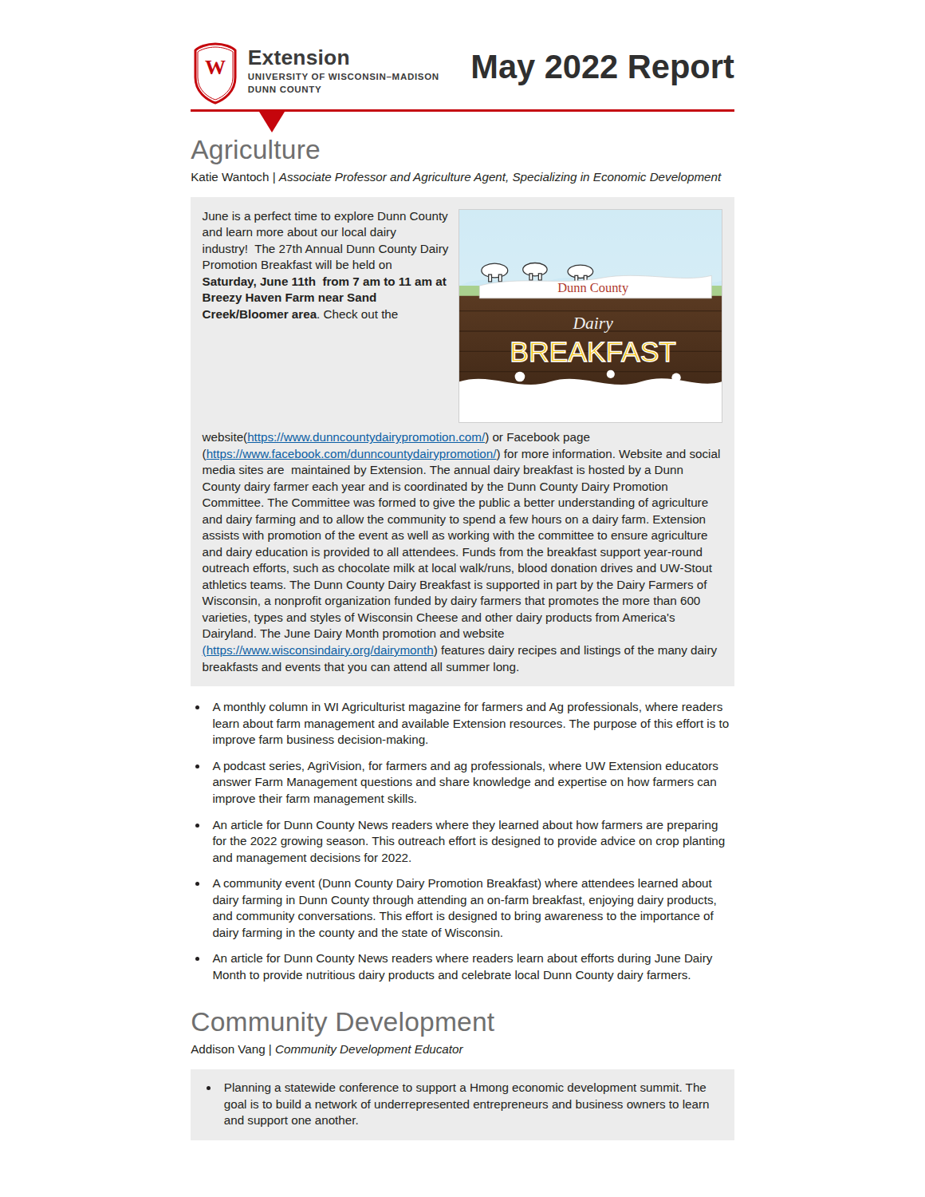W
Extension
University of Wisconsin–Madison
Dunn County
May 2022 Report
Agriculture
Katie Wantoch | Associate Professor and Agriculture Agent, Specializing in Economic Development
June is a perfect time to explore Dunn County and learn more about our local dairy industry! The 27th Annual Dunn County Dairy Promotion Breakfast will be held on Saturday, June 11th from 7 am to 11 am at Breezy Haven Farm near Sand Creek/Bloomer area. Check out the website(https://www.dunncountydairypromotion.com/) or Facebook page (https://www.facebook.com/dunncountydairypromotion/) for more information. Website and social media sites are maintained by Extension. The annual dairy breakfast is hosted by a Dunn County dairy farmer each year and is coordinated by the Dunn County Dairy Promotion Committee. The Committee was formed to give the public a better understanding of agriculture and dairy farming and to allow the community to spend a few hours on a dairy farm. Extension assists with promotion of the event as well as working with the committee to ensure agriculture and dairy education is provided to all attendees. Funds from the breakfast support year-round outreach efforts, such as chocolate milk at local walk/runs, blood donation drives and UW-Stout athletics teams. The Dunn County Dairy Breakfast is supported in part by the Dairy Farmers of Wisconsin, a nonprofit organization funded by dairy farmers that promotes the more than 600 varieties, types and styles of Wisconsin Cheese and other dairy products from America's Dairyland. The June Dairy Month promotion and website (https://www.wisconsindairy.org/dairymonth) features dairy recipes and listings of the many dairy breakfasts and events that you can attend all summer long.
A monthly column in WI Agriculturist magazine for farmers and Ag professionals, where readers learn about farm management and available Extension resources. The purpose of this effort is to improve farm business decision-making.
A podcast series, AgriVision, for farmers and ag professionals, where UW Extension educators answer Farm Management questions and share knowledge and expertise on how farmers can improve their farm management skills.
An article for Dunn County News readers where they learned about how farmers are preparing for the 2022 growing season. This outreach effort is designed to provide advice on crop planting and management decisions for 2022.
A community event (Dunn County Dairy Promotion Breakfast) where attendees learned about dairy farming in Dunn County through attending an on-farm breakfast, enjoying dairy products, and community conversations. This effort is designed to bring awareness to the importance of dairy farming in the county and the state of Wisconsin.
An article for Dunn County News readers where readers learn about efforts during June Dairy Month to provide nutritious dairy products and celebrate local Dunn County dairy farmers.
Community Development
Addison Vang | Community Development Educator
Planning a statewide conference to support a Hmong economic development summit. The goal is to build a network of underrepresented entrepreneurs and business owners to learn and support one another.